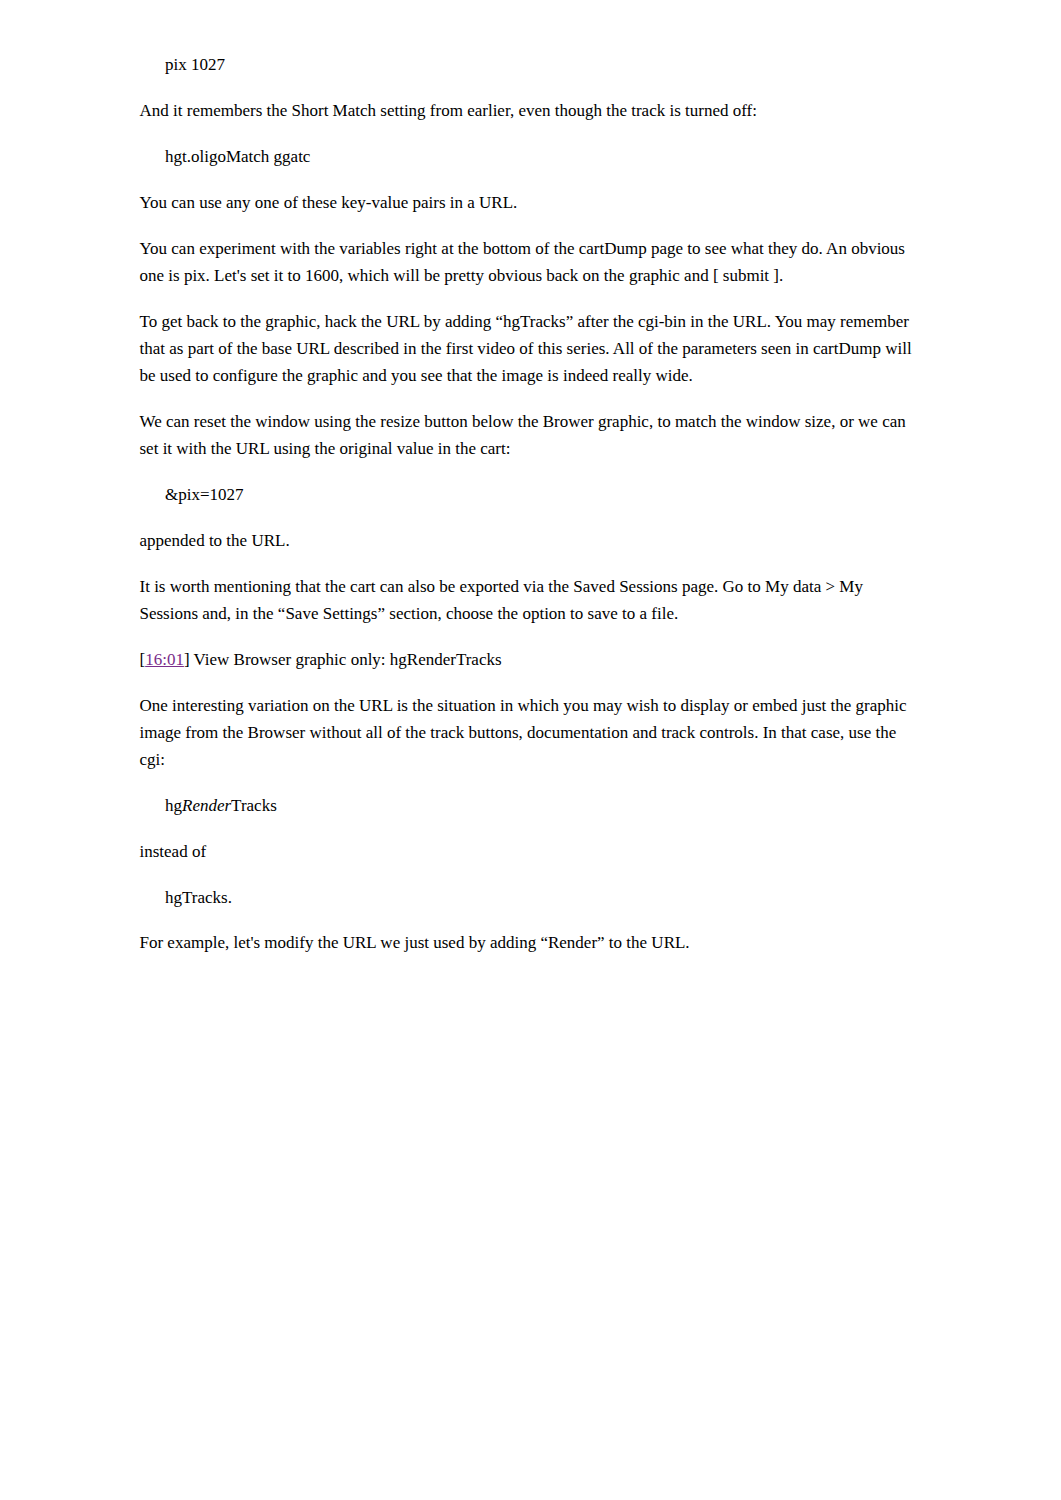pix 1027
And it remembers the Short Match setting from earlier, even though the track is turned off:
hgt.oligoMatch ggatc
You can use any one of these key-value pairs in a URL.
You can experiment with the variables right at the bottom of the cartDump page to see what they do. An obvious one is pix. Let's set it to 1600, which will be pretty obvious back on the graphic and [ submit ].
To get back to the graphic, hack the URL by adding “hgTracks” after the cgi-bin in the URL. You may remember that as part of the base URL described in the first video of this series. All of the parameters seen in cartDump will be used to configure the graphic and you see that the image is indeed really wide.
We can reset the window using the resize button below the Brower graphic, to match the window size, or we can set it with the URL using the original value in the cart:
&pix=1027
appended to the URL.
It is worth mentioning that the cart can also be exported via the Saved Sessions page. Go to My data > My Sessions and, in the “Save Settings” section, choose the option to save to a file.
[16:01] View Browser graphic only: hgRenderTracks
One interesting variation on the URL is the situation in which you may wish to display or embed just the graphic image from the Browser without all of the track buttons, documentation and track controls. In that case, use the cgi:
hgRender Tracks
instead of
hgTracks.
For example, let's modify the URL we just used by adding “Render” to the URL.